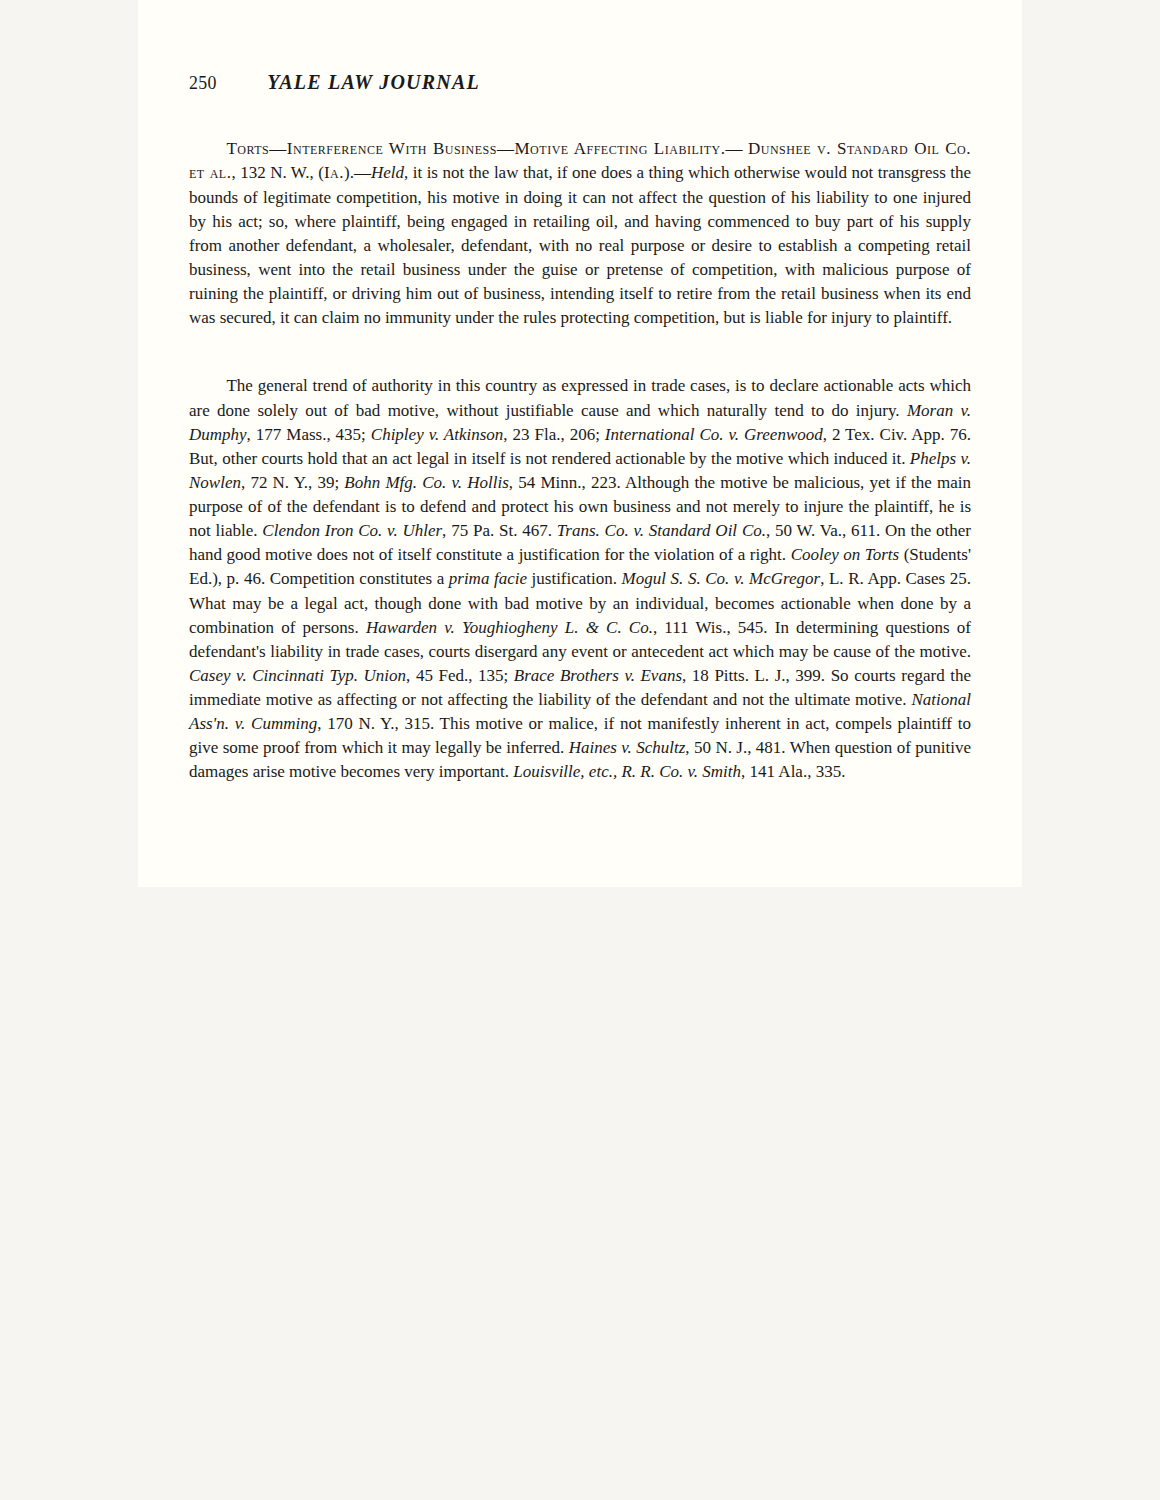250
YALE LAW JOURNAL
Torts—Interference With Business—Motive Affecting Liability.— Dunshee v. Standard Oil Co. et al., 132 N. W., (Ia.).—Held, it is not the law that, if one does a thing which otherwise would not transgress the bounds of legitimate competition, his motive in doing it can not affect the question of his liability to one injured by his act; so, where plaintiff, being engaged in retailing oil, and having commenced to buy part of his supply from another defendant, a wholesaler, defendant, with no real purpose or desire to establish a competing retail business, went into the retail business under the guise or pretense of competition, with malicious purpose of ruining the plaintiff, or driving him out of business, intending itself to retire from the retail business when its end was secured, it can claim no immunity under the rules protecting competition, but is liable for injury to plaintiff.
The general trend of authority in this country as expressed in trade cases, is to declare actionable acts which are done solely out of bad motive, without justifiable cause and which naturally tend to do injury. Moran v. Dumphy, 177 Mass., 435; Chipley v. Atkinson, 23 Fla., 206; International Co. v. Greenwood, 2 Tex. Civ. App. 76. But, other courts hold that an act legal in itself is not rendered actionable by the motive which induced it. Phelps v. Nowlen, 72 N. Y., 39; Bohn Mfg. Co. v. Hollis, 54 Minn., 223. Although the motive be malicious, yet if the main purpose of of the defendant is to defend and protect his own business and not merely to injure the plaintiff, he is not liable. Clendon Iron Co. v. Uhler, 75 Pa. St. 467. Trans. Co. v. Standard Oil Co., 50 W. Va., 611. On the other hand good motive does not of itself constitute a justification for the violation of a right. Cooley on Torts (Students' Ed.), p. 46. Com­petition constitutes a prima facie justification. Mogul S. S. Co. v. McGregor, L. R. App. Cases 25. What may be a legal act, though done with bad motive by an individual, becomes actionable when done by a combination of persons. Hawarden v. Youghiogheny L. & C. Co., 111 Wis., 545. In determining questions of defendant's liability in trade cases, courts disergard any event or antecedent act which may be cause of the motive. Casey v. Cincinnati Typ. Union, 45 Fed., 135; Brace Brothers v. Evans, 18 Pitts. L. J., 399. So courts regard the immediate motive as affecting or not affecting the liability of the defendant and not the ultimate motive. National Ass'n. v. Cumming, 170 N. Y., 315. This motive or malice, if not manifestly inherent in act, compels plaintiff to give some proof from which it may legally be inferred. Haines v. Schultz, 50 N. J., 481. When question of punitive damages arise motive becomes very important. Louisville, etc., R. R. Co. v. Smith, 141 Ala., 335.